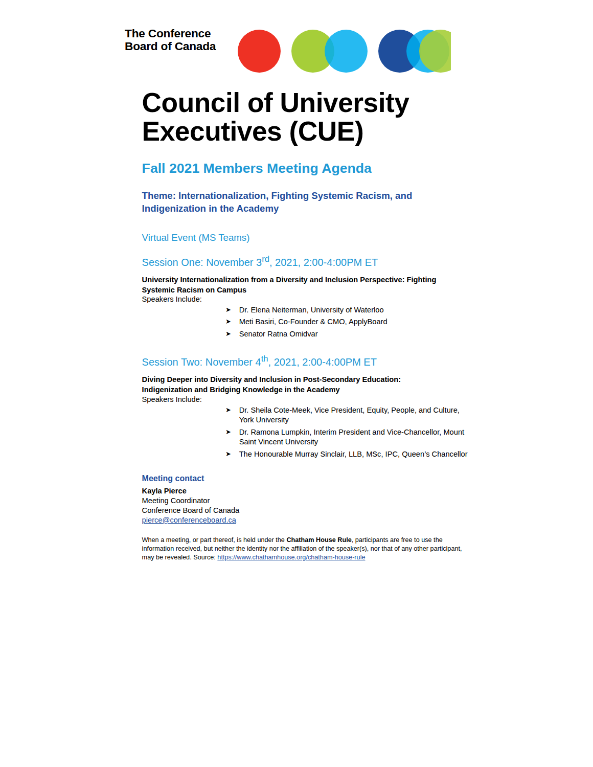The Conference
Board of Canada
Council of University
Executives (CUE)
Fall 2021 Members Meeting Agenda
Theme: Internationalization, Fighting Systemic Racism, and
Indigenization in the Academy
Virtual Event (MS Teams)
Session One: November 3rd, 2021, 2:00-4:00PM ET
University Internationalization from a Diversity and Inclusion Perspective: Fighting
Systemic Racism on Campus
Speakers Include:
Dr. Elena Neiterman, University of Waterloo
Meti Basiri, Co-Founder & CMO, ApplyBoard
Senator Ratna Omidvar
Session Two: November 4th, 2021, 2:00-4:00PM ET
Diving Deeper into Diversity and Inclusion in Post-Secondary Education:
Indigenization and Bridging Knowledge in the Academy
Speakers Include:
Dr. Sheila Cote-Meek, Vice President, Equity, People, and Culture, York University
Dr. Ramona Lumpkin, Interim President and Vice-Chancellor, Mount Saint Vincent University
The Honourable Murray Sinclair, LLB, MSc, IPC, Queen’s Chancellor
Meeting contact
Kayla Pierce
Meeting Coordinator
Conference Board of Canada
pierce@conferenceboard.ca
When a meeting, or part thereof, is held under the Chatham House Rule, participants are free to use the information received, but neither the identity nor the affiliation of the speaker(s), nor that of any other participant, may be revealed. Source: https://www.chathamhouse.org/chatham-house-rule